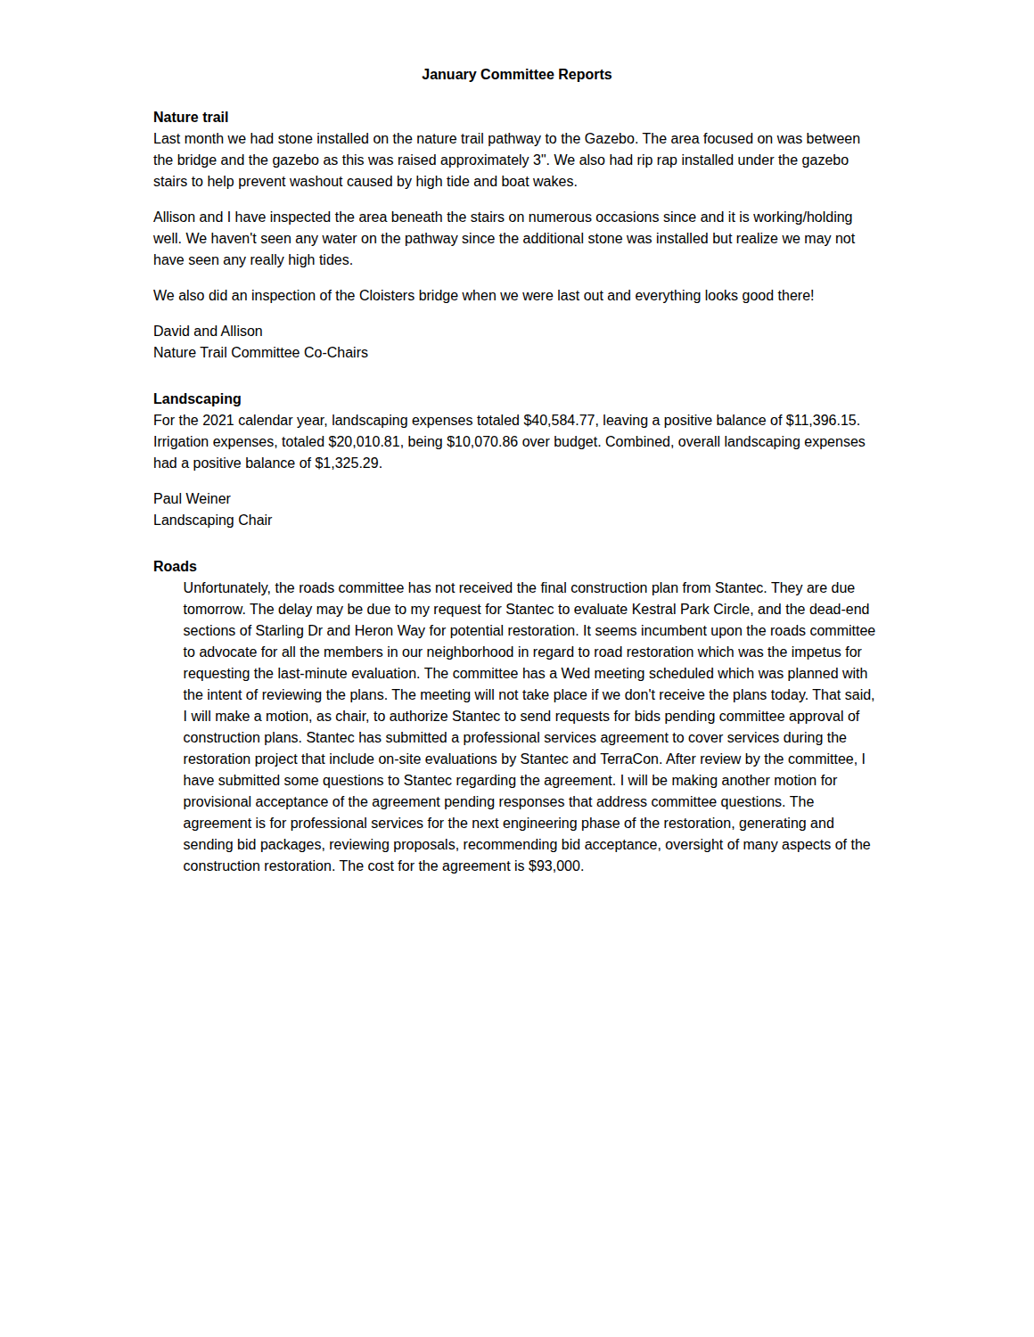January Committee Reports
Nature trail
Last month we had stone installed on the nature trail pathway to the Gazebo. The area focused on was between the bridge and the gazebo as this was raised approximately 3". We also had rip rap installed under the gazebo stairs to help prevent washout caused by high tide and boat wakes.
Allison and I have inspected the area beneath the stairs on numerous occasions since and it is working/holding well. We haven't seen any water on the pathway since the additional stone was installed but realize we may not have seen any really high tides.
We also did an inspection of the Cloisters bridge when we were last out and everything looks good there!
David and Allison
Nature Trail Committee Co-Chairs
Landscaping
For the 2021 calendar year, landscaping expenses totaled $40,584.77, leaving a positive balance of $11,396.15. Irrigation expenses, totaled $20,010.81, being $10,070.86 over budget. Combined, overall landscaping expenses had a positive balance of $1,325.29.
Paul Weiner
Landscaping Chair
Roads
Unfortunately, the roads committee has not received the final construction plan from Stantec. They are due tomorrow. The delay may be due to my request for Stantec to evaluate Kestral Park Circle, and the dead-end sections of Starling Dr and Heron Way for potential restoration. It seems incumbent upon the roads committee to advocate for all the members in our neighborhood in regard to road restoration which was the impetus for requesting the last-minute evaluation. The committee has a Wed meeting scheduled which was planned with the intent of reviewing the plans. The meeting will not take place if we don't receive the plans today. That said, I will make a motion, as chair, to authorize Stantec to send requests for bids pending committee approval of construction plans. Stantec has submitted a professional services agreement to cover services during the restoration project that include on-site evaluations by Stantec and TerraCon. After review by the committee, I have submitted some questions to Stantec regarding the agreement. I will be making another motion for provisional acceptance of the agreement pending responses that address committee questions. The agreement is for professional services for the next engineering phase of the restoration, generating and sending bid packages, reviewing proposals, recommending bid acceptance, oversight of many aspects of the construction restoration. The cost for the agreement is $93,000.